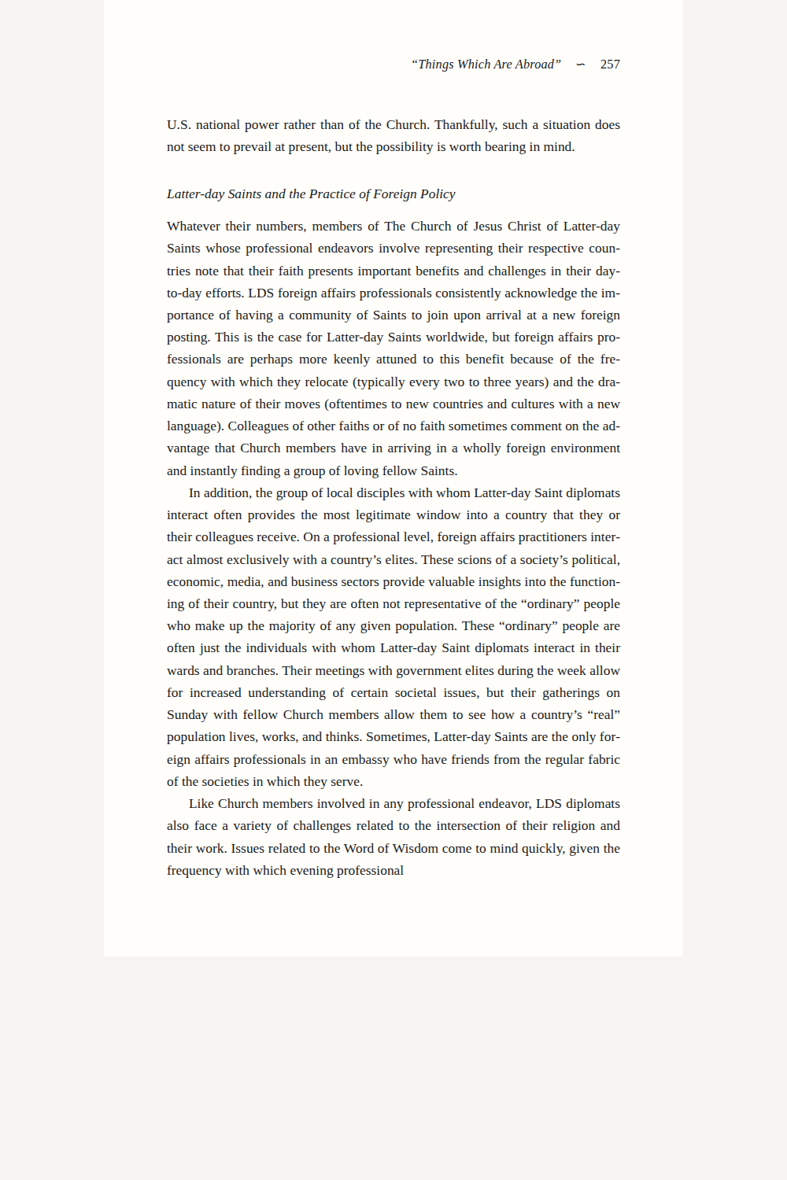“Things Which Are Abroad” ∽ 257
U.S. national power rather than of the Church. Thankfully, such a situation does not seem to prevail at present, but the possibility is worth bearing in mind.
Latter-day Saints and the Practice of Foreign Policy
Whatever their numbers, members of The Church of Jesus Christ of Latter-day Saints whose professional endeavors involve representing their respective countries note that their faith presents important benefits and challenges in their day-to-day efforts. LDS foreign affairs professionals consistently acknowledge the importance of having a community of Saints to join upon arrival at a new foreign posting. This is the case for Latter-day Saints worldwide, but foreign affairs professionals are perhaps more keenly attuned to this benefit because of the frequency with which they relocate (typically every two to three years) and the dramatic nature of their moves (oftentimes to new countries and cultures with a new language). Colleagues of other faiths or of no faith sometimes comment on the advantage that Church members have in arriving in a wholly foreign environment and instantly finding a group of loving fellow Saints.
In addition, the group of local disciples with whom Latter-day Saint diplomats interact often provides the most legitimate window into a country that they or their colleagues receive. On a professional level, foreign affairs practitioners interact almost exclusively with a country’s elites. These scions of a society’s political, economic, media, and business sectors provide valuable insights into the functioning of their country, but they are often not representative of the “ordinary” people who make up the majority of any given population. These “ordinary” people are often just the individuals with whom Latter-day Saint diplomats interact in their wards and branches. Their meetings with government elites during the week allow for increased understanding of certain societal issues, but their gatherings on Sunday with fellow Church members allow them to see how a country’s “real” population lives, works, and thinks. Sometimes, Latter-day Saints are the only foreign affairs professionals in an embassy who have friends from the regular fabric of the societies in which they serve.
Like Church members involved in any professional endeavor, LDS diplomats also face a variety of challenges related to the intersection of their religion and their work. Issues related to the Word of Wisdom come to mind quickly, given the frequency with which evening professional